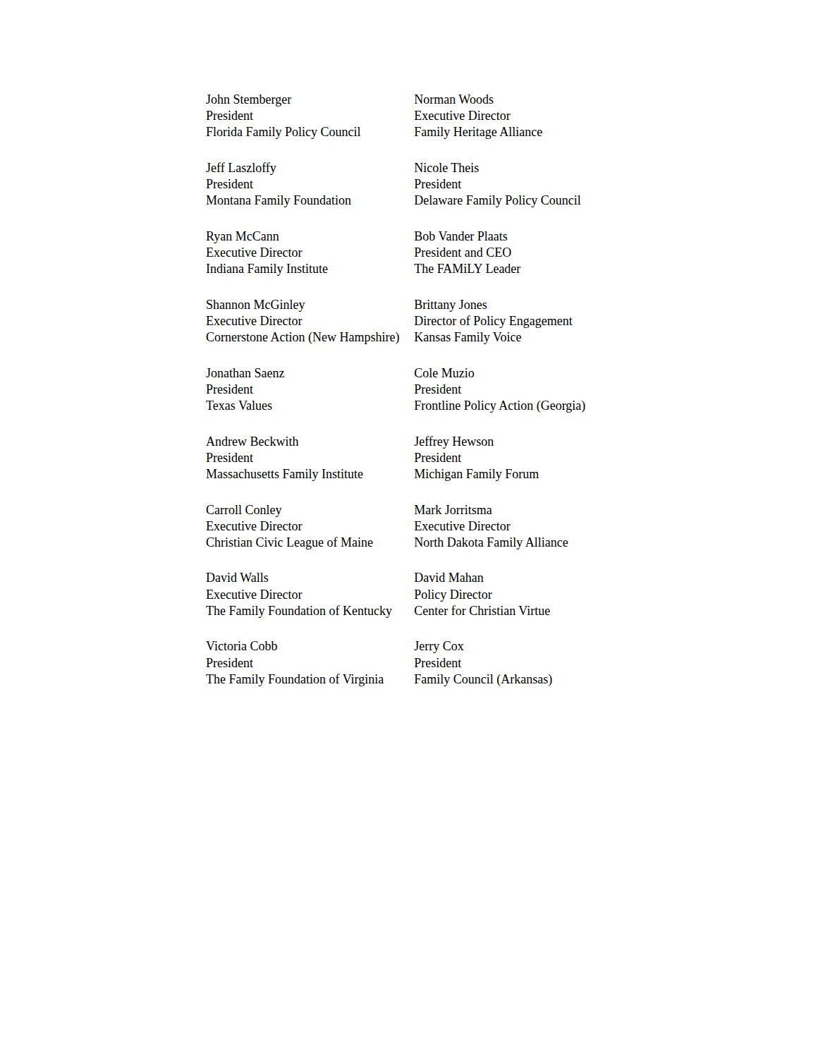| John Stemberger President Florida Family Policy Council Jeff Laszloffy President Montana Family Foundation Ryan McCann Executive Director Indiana Family Institute Shannon McGinley Executive Director Cornerstone Action (New Hampshire) Jonathan Saenz President Texas Values Andrew Beckwith President Massachusetts Family Institute Carroll Conley Executive Director Christian Civic League of Maine David Walls Executive Director The Family Foundation of Kentucky Victoria Cobb President The Family Foundation of Virginia | Norman Woods Executive Director Family Heritage Alliance Nicole Theis President Delaware Family Policy Council Bob Vander Plaats President and CEO The FAMiLY Leader Brittany Jones Director of Policy Engagement Kansas Family Voice Cole Muzio President Frontline Policy Action (Georgia) Jeffrey Hewson President Michigan Family Forum Mark Jorritsma Executive Director North Dakota Family Alliance David Mahan Policy Director Center for Christian Virtue Jerry Cox President Family Council (Arkansas) |